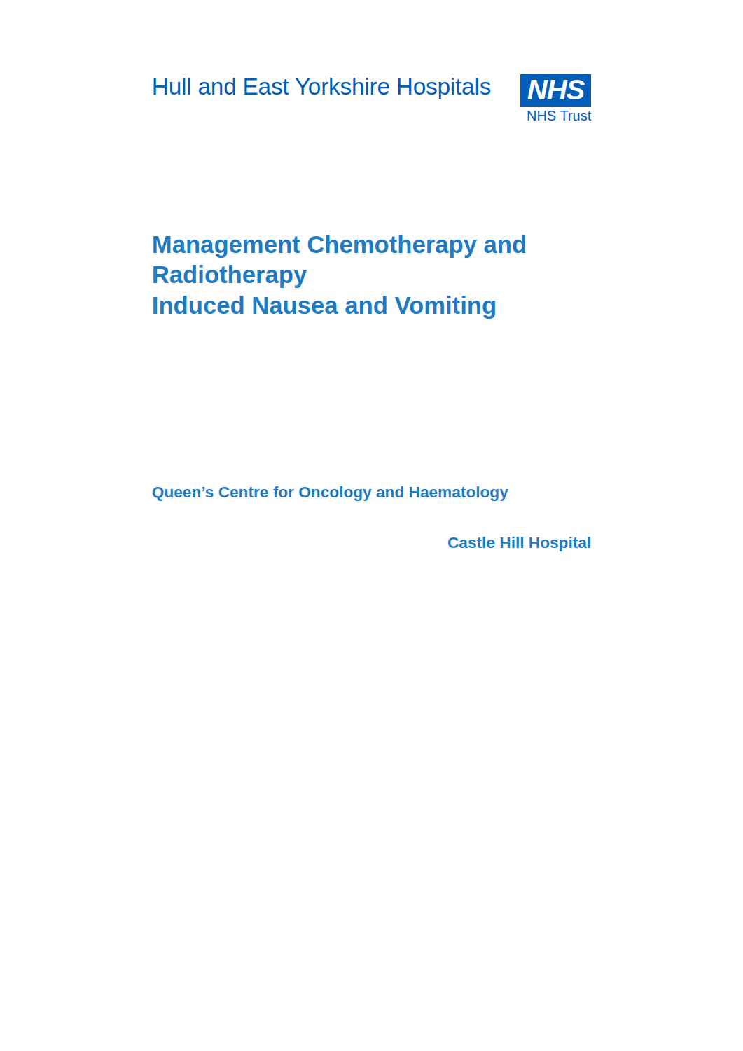Hull and East Yorkshire Hospitals
NHS
NHS Trust
Management Chemotherapy and Radiotherapy
Induced Nausea and Vomiting
Queen’s Centre for Oncology and Haematology Castle Hill Hospital